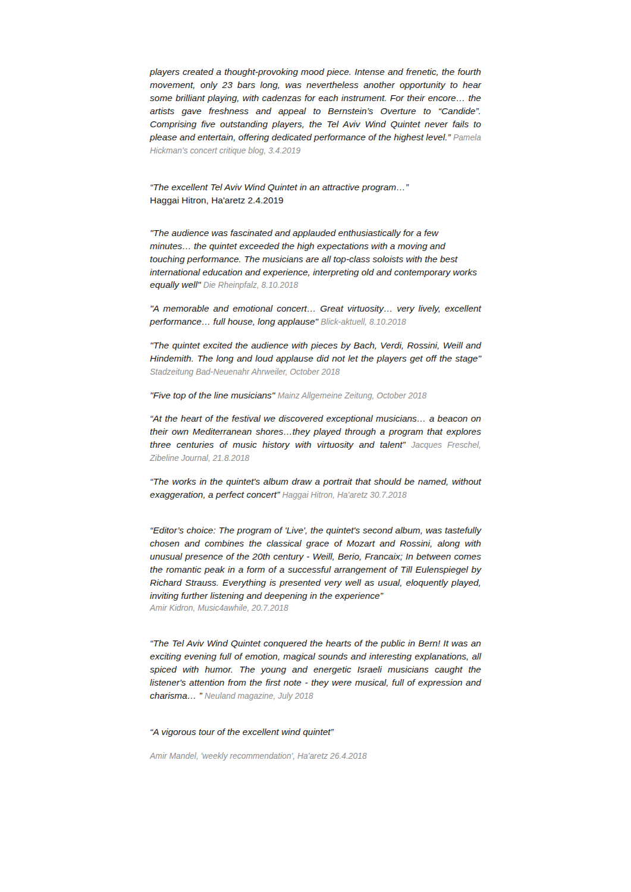players created a thought-provoking mood piece. Intense and frenetic, the fourth movement, only 23 bars long, was nevertheless another opportunity to hear some brilliant playing, with cadenzas for each instrument. For their encore… the artists gave freshness and appeal to Bernstein’s Overture to “Candide”. Comprising five outstanding players, the Tel Aviv Wind Quintet never fails to please and entertain, offering dedicated performance of the highest level.” Pamela Hickman's concert critique blog, 3.4.2019
“The excellent Tel Aviv Wind Quintet in an attractive program…”Haggai Hitron, Ha'aretz 2.4.2019
"The audience was fascinated and applauded enthusiastically for a few minutes… the quintet exceeded the high expectations with a moving and touching performance. The musicians are all top-class soloists with the best international education and experience, interpreting old and contemporary works equally well" Die Rheinpfalz, 8.10.2018
"A memorable and emotional concert… Great virtuosity… very lively, excellent performance… full house, long applause" Blick-aktuell, 8.10.2018
"The quintet excited the audience with pieces by Bach, Verdi, Rossini, Weill and Hindemith. The long and loud applause did not let the players get off the stage" Stadzeitung Bad-Neuenahr Ahrweiler, October 2018
"Five top of the line musicians" Mainz Allgemeine Zeitung, October 2018
“At the heart of the festival we discovered exceptional musicians… a beacon on their own Mediterranean shores…they played through a program that explores three centuries of music history with virtuosity and talent” Jacques Freschel, Zibeline Journal, 21.8.2018
“The works in the quintet's album draw a portrait that should be named, without exaggeration, a perfect concert” Haggai Hitron, Ha'aretz 30.7.2018
“Editor’s choice: The program of 'Live', the quintet's second album, was tastefully chosen and combines the classical grace of Mozart and Rossini, along with unusual presence of the 20th century - Weill, Berio, Francaix; In between comes the romantic peak in a form of a successful arrangement of Till Eulenspiegel by Richard Strauss. Everything is presented very well as usual, eloquently played, inviting further listening and deepening in the experience”Amir Kidron, Music4awhile, 20.7.2018
“The Tel Aviv Wind Quintet conquered the hearts of the public in Bern! It was an exciting evening full of emotion, magical sounds and interesting explanations, all spiced with humor. The young and energetic Israeli musicians caught the listener's attention from the first note - they were musical, full of expression and charisma… ” Neuland magazine, July 2018
“A vigorous tour of the excellent wind quintet”
Amir Mandel, 'weekly recommendation', Ha'aretz 26.4.2018